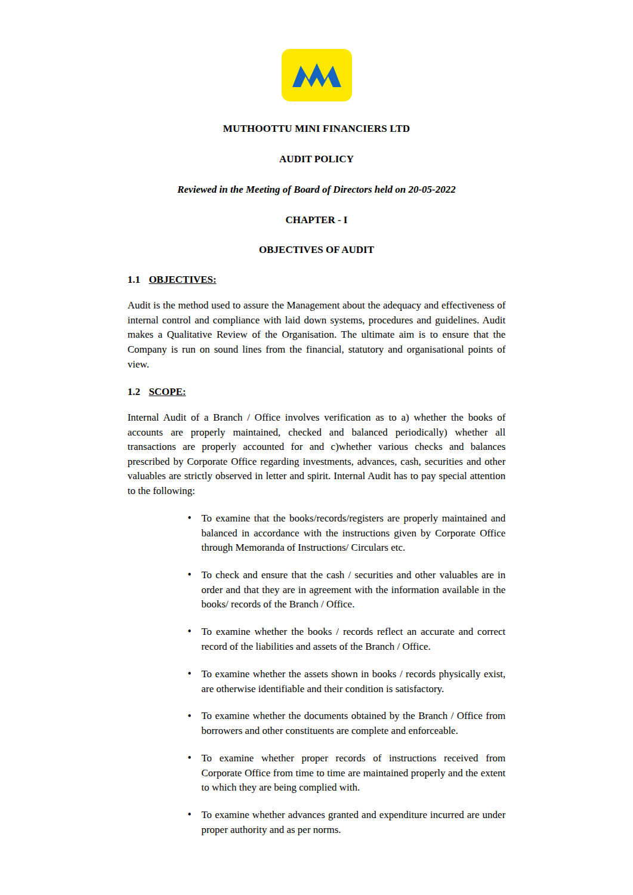MUTHOOTTU MINI FINANCIERS LTD
AUDIT POLICY
Reviewed in the Meeting of Board of Directors held on 20-05-2022
CHAPTER - I
OBJECTIVES OF AUDIT
1.1 OBJECTIVES:
Audit is the method used to assure the Management about the adequacy and effectiveness of internal control and compliance with laid down systems, procedures and guidelines. Audit makes a Qualitative Review of the Organisation. The ultimate aim is to ensure that the Company is run on sound lines from the financial, statutory and organisational points of view.
1.2 SCOPE:
Internal Audit of a Branch / Office involves verification as to a) whether the books of accounts are properly maintained, checked and balanced periodically) whether all transactions are properly accounted for and c)whether various checks and balances prescribed by Corporate Office regarding investments, advances, cash, securities and other valuables are strictly observed in letter and spirit. Internal Audit has to pay special attention to the following:
To examine that the books/records/registers are properly maintained and balanced in accordance with the instructions given by Corporate Office through Memoranda of Instructions/ Circulars etc.
To check and ensure that the cash / securities and other valuables are in order and that they are in agreement with the information available in the books/ records of the Branch / Office.
To examine whether the books / records reflect an accurate and correct record of the liabilities and assets of the Branch / Office.
To examine whether the assets shown in books / records physically exist, are otherwise identifiable and their condition is satisfactory.
To examine whether the documents obtained by the Branch / Office from borrowers and other constituents are complete and enforceable.
To examine whether proper records of instructions received from Corporate Office from time to time are maintained properly and the extent to which they are being complied with.
To examine whether advances granted and expenditure incurred are under proper authority and as per norms.